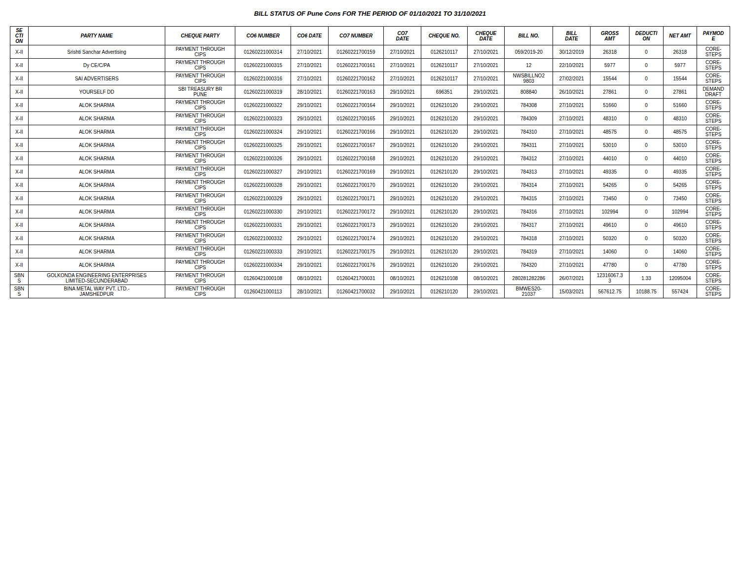BILL STATUS OF Pune Cons FOR THE PERIOD OF 01/10/2021 TO 31/10/2021
| SE CTI ON | PARTY NAME | CHEQUE PARTY | CO6 NUMBER | CO6 DATE | CO7 NUMBER | CO7 DATE | CHEQUE NO. | CHEQUE DATE | BILL NO. | BILL DATE | GROSS AMT | DEDUCTI ON | NET AMT | PAYMOD E |
| --- | --- | --- | --- | --- | --- | --- | --- | --- | --- | --- | --- | --- | --- | --- |
| X-II | Srishti Sanchar Advertising | PAYMENT THROUGH CIPS | 01260221000314 | 27/10/2021 | 01260221700159 | 27/10/2021 | 0126210117 | 27/10/2021 | 059/2019-20 | 30/12/2019 | 26318 | 0 | 26318 | CORE- STEPS |
| X-II | Dy CE/C/PA | PAYMENT THROUGH CIPS | 01260221000315 | 27/10/2021 | 01260221700161 | 27/10/2021 | 0126210117 | 27/10/2021 | 12 | 22/10/2021 | 5977 | 0 | 5977 | CORE- STEPS |
| X-II | SAI ADVERTISERS | PAYMENT THROUGH CIPS | 01260221000316 | 27/10/2021 | 01260221700162 | 27/10/2021 | 0126210117 | 27/10/2021 | NWSBILLNO2 9803 | 27/02/2021 | 15544 | 0 | 15544 | CORE- STEPS |
| X-II | YOURSELF DD | SBI TREASURY BR PUNE | 01260221000319 | 28/10/2021 | 01260221700163 | 29/10/2021 | 696351 | 29/10/2021 | 808840 | 26/10/2021 | 27861 | 0 | 27861 | DEMAND DRAFT |
| X-II | ALOK SHARMA | PAYMENT THROUGH CIPS | 01260221000322 | 29/10/2021 | 01260221700164 | 29/10/2021 | 0126210120 | 29/10/2021 | 784308 | 27/10/2021 | 51660 | 0 | 51660 | CORE- STEPS |
| X-II | ALOK SHARMA | PAYMENT THROUGH CIPS | 01260221000323 | 29/10/2021 | 01260221700165 | 29/10/2021 | 0126210120 | 29/10/2021 | 784309 | 27/10/2021 | 48310 | 0 | 48310 | CORE- STEPS |
| X-II | ALOK SHARMA | PAYMENT THROUGH CIPS | 01260221000324 | 29/10/2021 | 01260221700166 | 29/10/2021 | 0126210120 | 29/10/2021 | 784310 | 27/10/2021 | 48575 | 0 | 48575 | CORE- STEPS |
| X-II | ALOK SHARMA | PAYMENT THROUGH CIPS | 01260221000325 | 29/10/2021 | 01260221700167 | 29/10/2021 | 0126210120 | 29/10/2021 | 784311 | 27/10/2021 | 53010 | 0 | 53010 | CORE- STEPS |
| X-II | ALOK SHARMA | PAYMENT THROUGH CIPS | 01260221000326 | 29/10/2021 | 01260221700168 | 29/10/2021 | 0126210120 | 29/10/2021 | 784312 | 27/10/2021 | 44010 | 0 | 44010 | CORE- STEPS |
| X-II | ALOK SHARMA | PAYMENT THROUGH CIPS | 01260221000327 | 29/10/2021 | 01260221700169 | 29/10/2021 | 0126210120 | 29/10/2021 | 784313 | 27/10/2021 | 49335 | 0 | 49335 | CORE- STEPS |
| X-II | ALOK SHARMA | PAYMENT THROUGH CIPS | 01260221000328 | 29/10/2021 | 01260221700170 | 29/10/2021 | 0126210120 | 29/10/2021 | 784314 | 27/10/2021 | 54265 | 0 | 54265 | CORE- STEPS |
| X-II | ALOK SHARMA | PAYMENT THROUGH CIPS | 01260221000329 | 29/10/2021 | 01260221700171 | 29/10/2021 | 0126210120 | 29/10/2021 | 784315 | 27/10/2021 | 73450 | 0 | 73450 | CORE- STEPS |
| X-II | ALOK SHARMA | PAYMENT THROUGH CIPS | 01260221000330 | 29/10/2021 | 01260221700172 | 29/10/2021 | 0126210120 | 29/10/2021 | 784316 | 27/10/2021 | 102994 | 0 | 102994 | CORE- STEPS |
| X-II | ALOK SHARMA | PAYMENT THROUGH CIPS | 01260221000331 | 29/10/2021 | 01260221700173 | 29/10/2021 | 0126210120 | 29/10/2021 | 784317 | 27/10/2021 | 49610 | 0 | 49610 | CORE- STEPS |
| X-II | ALOK SHARMA | PAYMENT THROUGH CIPS | 01260221000332 | 29/10/2021 | 01260221700174 | 29/10/2021 | 0126210120 | 29/10/2021 | 784318 | 27/10/2021 | 50320 | 0 | 50320 | CORE- STEPS |
| X-II | ALOK SHARMA | PAYMENT THROUGH CIPS | 01260221000333 | 29/10/2021 | 01260221700175 | 29/10/2021 | 0126210120 | 29/10/2021 | 784319 | 27/10/2021 | 14060 | 0 | 14060 | CORE- STEPS |
| X-II | ALOK SHARMA | PAYMENT THROUGH CIPS | 01260221000334 | 29/10/2021 | 01260221700176 | 29/10/2021 | 0126210120 | 29/10/2021 | 784320 | 27/10/2021 | 47780 | 0 | 47780 | CORE- STEPS |
| SBN S | GOLKONDA ENGINEERING ENTERPRISES LIMITED-SECUNDERABAD | PAYMENT THROUGH CIPS | 01260421000108 | 08/10/2021 | 01260421700031 | 08/10/2021 | 0126210108 | 08/10/2021 | 280281282286 | 26/07/2021 | 12316067.3 3 | 1.33 | 12095004 | CORE- STEPS |
| SBN S | BINA METAL WAY PVT. LTD.- JAMSHEDPUR | PAYMENT THROUGH CIPS | 01260421000113 | 28/10/2021 | 01260421700032 | 29/10/2021 | 0126210120 | 29/10/2021 | BMWES20- 21037 | 15/03/2021 | 567612.75 | 10188.75 | 557424 | CORE- STEPS |